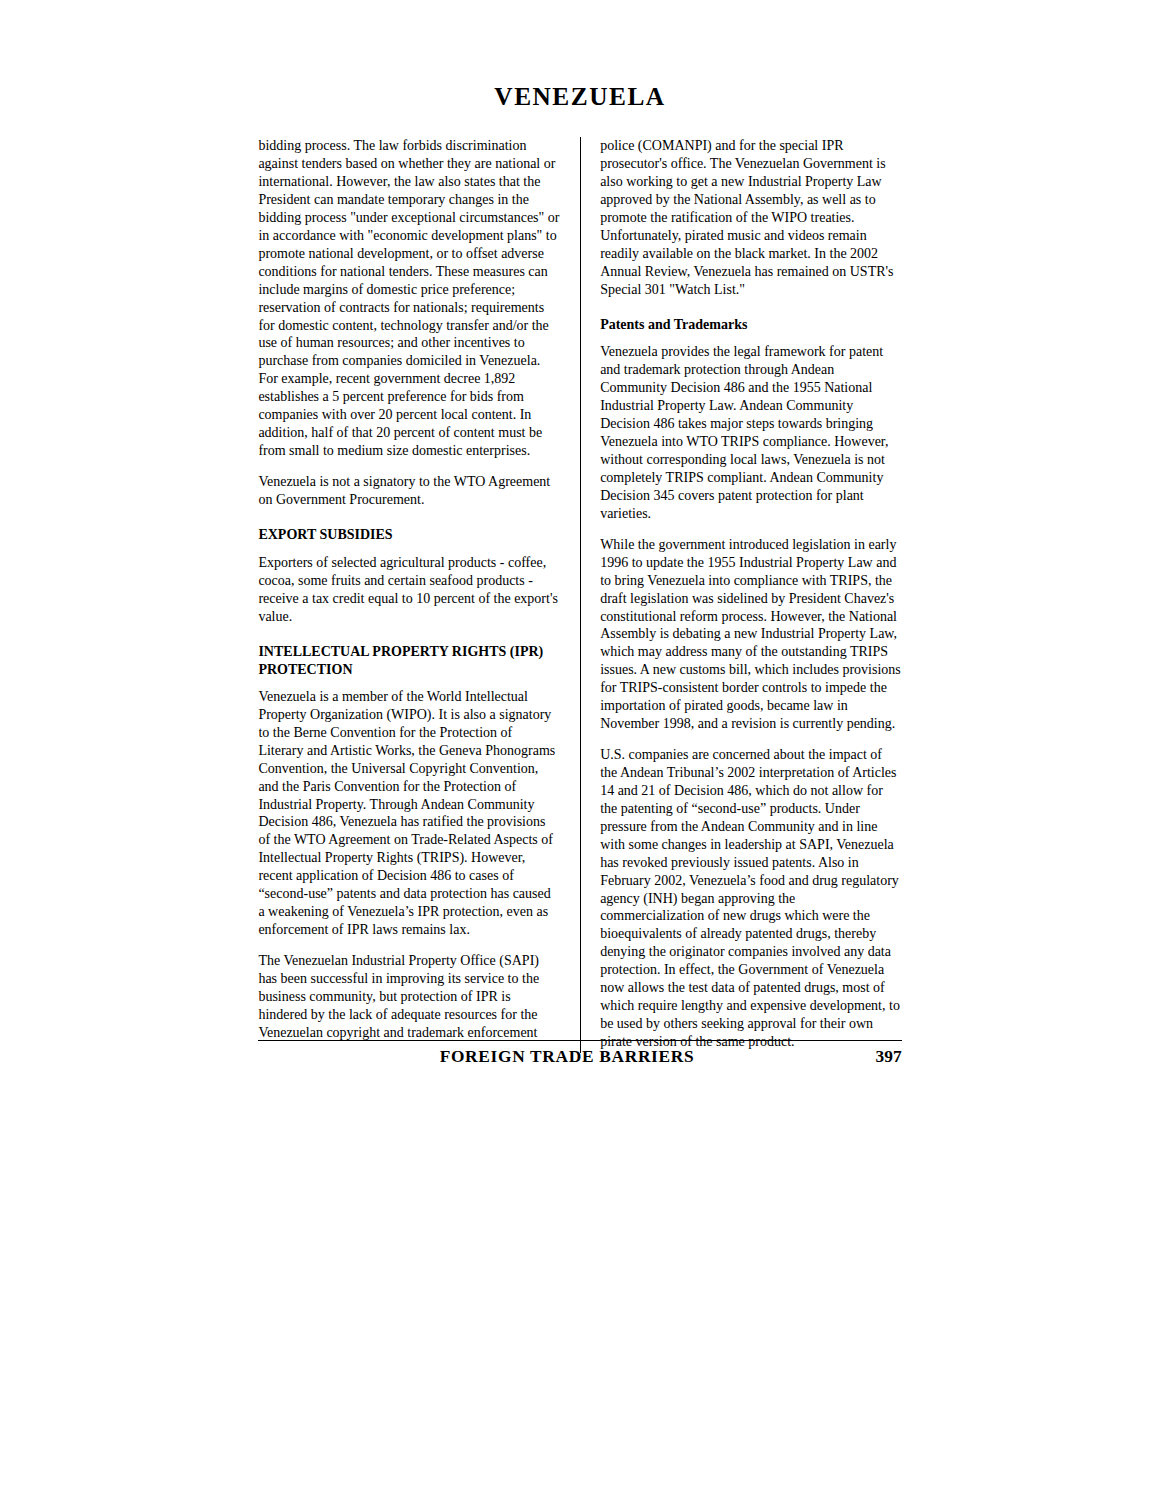VENEZUELA
bidding process. The law forbids discrimination against tenders based on whether they are national or international. However, the law also states that the President can mandate temporary changes in the bidding process "under exceptional circumstances" or in accordance with "economic development plans" to promote national development, or to offset adverse conditions for national tenders. These measures can include margins of domestic price preference; reservation of contracts for nationals; requirements for domestic content, technology transfer and/or the use of human resources; and other incentives to purchase from companies domiciled in Venezuela. For example, recent government decree 1,892 establishes a 5 percent preference for bids from companies with over 20 percent local content. In addition, half of that 20 percent of content must be from small to medium size domestic enterprises.
Venezuela is not a signatory to the WTO Agreement on Government Procurement.
Export Subsidies
Exporters of selected agricultural products - coffee, cocoa, some fruits and certain seafood products - receive a tax credit equal to 10 percent of the export's value.
Intellectual Property Rights (IPR) Protection
Venezuela is a member of the World Intellectual Property Organization (WIPO). It is also a signatory to the Berne Convention for the Protection of Literary and Artistic Works, the Geneva Phonograms Convention, the Universal Copyright Convention, and the Paris Convention for the Protection of Industrial Property. Through Andean Community Decision 486, Venezuela has ratified the provisions of the WTO Agreement on Trade-Related Aspects of Intellectual Property Rights (TRIPS). However, recent application of Decision 486 to cases of “second-use” patents and data protection has caused a weakening of Venezuela’s IPR protection, even as enforcement of IPR laws remains lax.
The Venezuelan Industrial Property Office (SAPI) has been successful in improving its service to the business community, but protection of IPR is hindered by the lack of adequate resources for the Venezuelan copyright and trademark enforcement police (COMANPI) and for the special IPR prosecutor's office. The Venezuelan Government is also working to get a new Industrial Property Law approved by the National Assembly, as well as to promote the ratification of the WIPO treaties. Unfortunately, pirated music and videos remain readily available on the black market. In the 2002 Annual Review, Venezuela has remained on USTR's Special 301 "Watch List."
Patents and Trademarks
Venezuela provides the legal framework for patent and trademark protection through Andean Community Decision 486 and the 1955 National Industrial Property Law. Andean Community Decision 486 takes major steps towards bringing Venezuela into WTO TRIPS compliance. However, without corresponding local laws, Venezuela is not completely TRIPS compliant. Andean Community Decision 345 covers patent protection for plant varieties.
While the government introduced legislation in early 1996 to update the 1955 Industrial Property Law and to bring Venezuela into compliance with TRIPS, the draft legislation was sidelined by President Chavez's constitutional reform process. However, the National Assembly is debating a new Industrial Property Law, which may address many of the outstanding TRIPS issues. A new customs bill, which includes provisions for TRIPS-consistent border controls to impede the importation of pirated goods, became law in November 1998, and a revision is currently pending.
U.S. companies are concerned about the impact of the Andean Tribunal’s 2002 interpretation of Articles 14 and 21 of Decision 486, which do not allow for the patenting of “second-use” products. Under pressure from the Andean Community and in line with some changes in leadership at SAPI, Venezuela has revoked previously issued patents. Also in February 2002, Venezuela’s food and drug regulatory agency (INH) began approving the commercialization of new drugs which were the bioequivalents of already patented drugs, thereby denying the originator companies involved any data protection. In effect, the Government of Venezuela now allows the test data of patented drugs, most of which require lengthy and expensive development, to be used by others seeking approval for their own pirate version of the same product.
FOREIGN TRADE BARRIERS 397